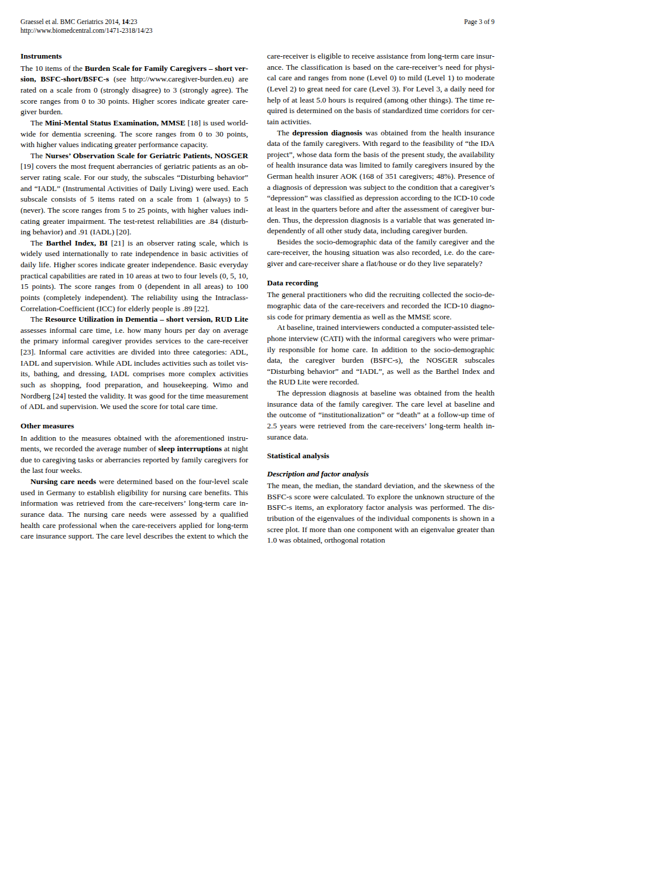Graessel et al. BMC Geriatrics 2014, 14:23 http://www.biomedcentral.com/1471-2318/14/23
Page 3 of 9
Instruments
The 10 items of the Burden Scale for Family Caregivers – short version, BSFC-short/BSFC-s (see http://www.caregiver-burden.eu) are rated on a scale from 0 (strongly disagree) to 3 (strongly agree). The score ranges from 0 to 30 points. Higher scores indicate greater caregiver burden.
The Mini-Mental Status Examination, MMSE [18] is used worldwide for dementia screening. The score ranges from 0 to 30 points, with higher values indicating greater performance capacity.
The Nurses’ Observation Scale for Geriatric Patients, NOSGER [19] covers the most frequent aberrancies of geriatric patients as an observer rating scale. For our study, the subscales “Disturbing behavior” and “IADL” (Instrumental Activities of Daily Living) were used. Each subscale consists of 5 items rated on a scale from 1 (always) to 5 (never). The score ranges from 5 to 25 points, with higher values indicating greater impairment. The test-retest reliabilities are .84 (disturbing behavior) and .91 (IADL) [20].
The Barthel Index, BI [21] is an observer rating scale, which is widely used internationally to rate independence in basic activities of daily life. Higher scores indicate greater independence. Basic everyday practical capabilities are rated in 10 areas at two to four levels (0, 5, 10, 15 points). The score ranges from 0 (dependent in all areas) to 100 points (completely independent). The reliability using the Intraclass-Correlation-Coefficient (ICC) for elderly people is .89 [22].
The Resource Utilization in Dementia – short version, RUD Lite assesses informal care time, i.e. how many hours per day on average the primary informal caregiver provides services to the care-receiver [23]. Informal care activities are divided into three categories: ADL, IADL and supervision. While ADL includes activities such as toilet visits, bathing, and dressing, IADL comprises more complex activities such as shopping, food preparation, and housekeeping. Wimo and Nordberg [24] tested the validity. It was good for the time measurement of ADL and supervision. We used the score for total care time.
Other measures
In addition to the measures obtained with the aforementioned instruments, we recorded the average number of sleep interruptions at night due to caregiving tasks or aberrancies reported by family caregivers for the last four weeks.
Nursing care needs were determined based on the four-level scale used in Germany to establish eligibility for nursing care benefits. This information was retrieved from the care-receivers’ long-term care insurance data. The nursing care needs were assessed by a qualified health care professional when the care-receivers applied for long-term care insurance support. The care level describes the extent to which the care-receiver is eligible to receive assistance from long-term care insurance. The classification is based on the care-receiver’s need for physical care and ranges from none (Level 0) to mild (Level 1) to moderate (Level 2) to great need for care (Level 3). For Level 3, a daily need for help of at least 5.0 hours is required (among other things). The time required is determined on the basis of standardized time corridors for certain activities.
The depression diagnosis was obtained from the health insurance data of the family caregivers. With regard to the feasibility of “the IDA project”, whose data form the basis of the present study, the availability of health insurance data was limited to family caregivers insured by the German health insurer AOK (168 of 351 caregivers; 48%). Presence of a diagnosis of depression was subject to the condition that a caregiver’s “depression” was classified as depression according to the ICD-10 code at least in the quarters before and after the assessment of caregiver burden. Thus, the depression diagnosis is a variable that was generated independently of all other study data, including caregiver burden.
Besides the socio-demographic data of the family caregiver and the care-receiver, the housing situation was also recorded, i.e. do the caregiver and care-receiver share a flat/house or do they live separately?
Data recording
The general practitioners who did the recruiting collected the socio-demographic data of the care-receivers and recorded the ICD-10 diagnosis code for primary dementia as well as the MMSE score.
At baseline, trained interviewers conducted a computer-assisted telephone interview (CATI) with the informal caregivers who were primarily responsible for home care. In addition to the socio-demographic data, the caregiver burden (BSFC-s), the NOSGER subscales “Disturbing behavior” and “IADL”, as well as the Barthel Index and the RUD Lite were recorded.
The depression diagnosis at baseline was obtained from the health insurance data of the family caregiver. The care level at baseline and the outcome of “institutionalization” or “death” at a follow-up time of 2.5 years were retrieved from the care-receivers’ long-term health insurance data.
Statistical analysis
Description and factor analysis
The mean, the median, the standard deviation, and the skewness of the BSFC-s score were calculated. To explore the unknown structure of the BSFC-s items, an exploratory factor analysis was performed. The distribution of the eigenvalues of the individual components is shown in a scree plot. If more than one component with an eigenvalue greater than 1.0 was obtained, orthogonal rotation